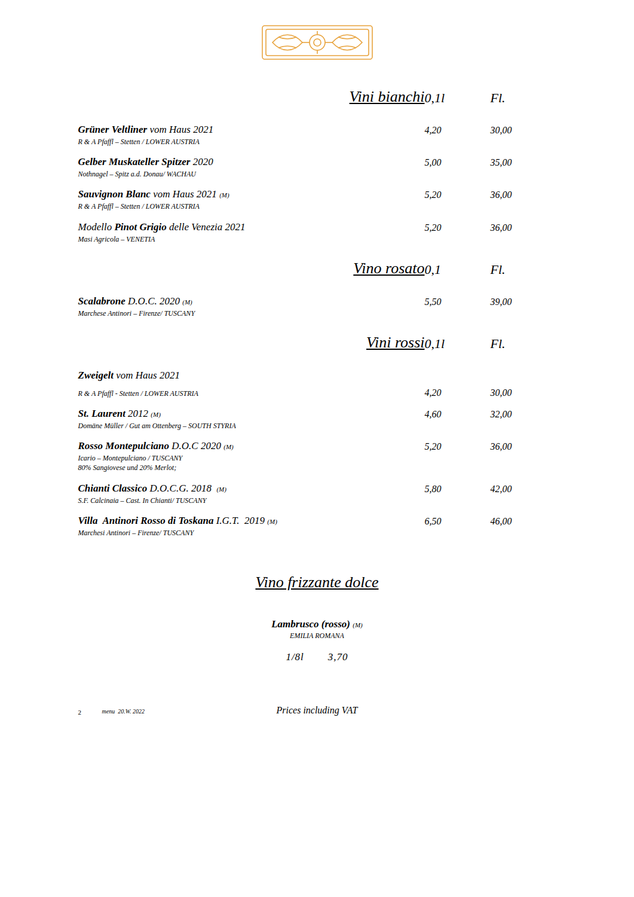| Vini bianchi | 0,1l | Fl. |
| Grüner Veltliner vom Haus 2021 R & A Pfaffl – Stetten / LOWER AUSTRIA | 4,20 | 30,00 |
| Gelber Muskateller Spitzer 2020 Nothnagel – Spitz a.d. Donau/ WACHAU | 5,00 | 35,00 |
| Sauvignon Blanc vom Haus 2021 (M) R & A Pfaffl – Stetten / LOWER AUSTRIA | 5,20 | 36,00 |
| Modello Pinot Grigio delle Venezia 2021 Masi Agricola – VENETIA | 5,20 | 36,00 |
| Vino rosato | 0,1 | Fl. |
| Scalabrone D.O.C. 2020 (M) Marchese Antinori – Firenze/ TUSCANY | 5,50 | 39,00 |
| Vini rossi | 0,1l | Fl. |
| Zweigelt vom Haus 2021 | | |
| R & A Pfaffl - Stetten / LOWER AUSTRIA | 4,20 | 30,00 |
| St. Laurent 2012 (M) Domäne Müller / Gut am Ottenberg – SOUTH STYRIA | 4,60 | 32,00 |
| Rosso Montepulciano D.O.C 2020 (M) Icario – Montepulciano / TUSCANY 80% Sangiovese und 20% Merlot; | 5,20 | 36,00 |
| Chianti Classico D.O.C.G. 2018 (M) S.F. Calcinaia – Cast. In Chianti/ TUSCANY | 5,80 | 42,00 |
| Villa Antinori Rosso di Toskana I.G.T. 2019 (M) Marchesi Antinori – Firenze/ TUSCANY | 6,50 | 46,00 |
Vino frizzante dolce
Lambrusco (rosso) (M)
EMILIA ROMANA
1/8l 3,70
2 menu 20.W. 2022
Prices including VAT